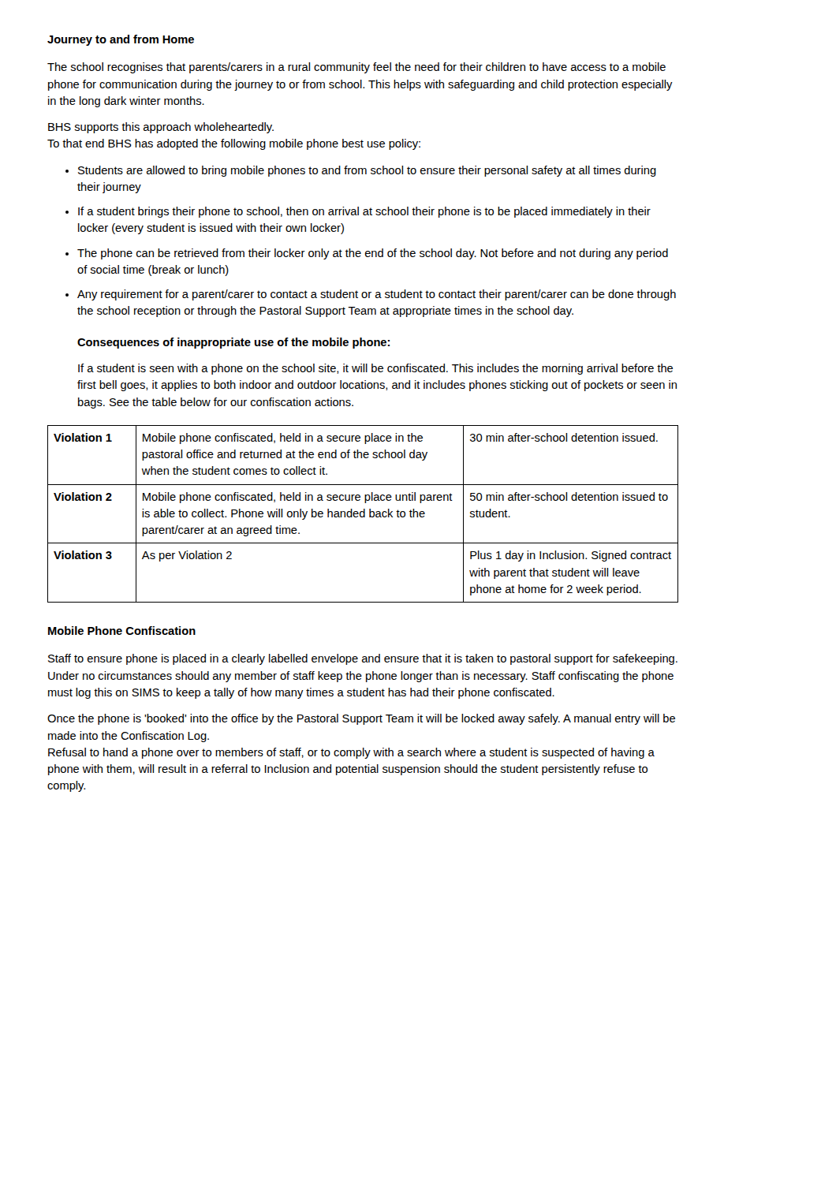Journey to and from Home
The school recognises that parents/carers in a rural community feel the need for their children to have access to a mobile phone for communication during the journey to or from school. This helps with safeguarding and child protection especially in the long dark winter months.
BHS supports this approach wholeheartedly.
To that end BHS has adopted the following mobile phone best use policy:
Students are allowed to bring mobile phones to and from school to ensure their personal safety at all times during their journey
If a student brings their phone to school, then on arrival at school their phone is to be placed immediately in their locker (every student is issued with their own locker)
The phone can be retrieved from their locker only at the end of the school day. Not before and not during any period of social time (break or lunch)
Any requirement for a parent/carer to contact a student or a student to contact their parent/carer can be done through the school reception or through the Pastoral Support Team at appropriate times in the school day.
Consequences of inappropriate use of the mobile phone:
If a student is seen with a phone on the school site, it will be confiscated. This includes the morning arrival before the first bell goes, it applies to both indoor and outdoor locations, and it includes phones sticking out of pockets or seen in bags. See the table below for our confiscation actions.
| Violation 1 | Mobile phone confiscated, held in a secure place in the pastoral office and returned at the end of the school day when the student comes to collect it. | 30 min after-school detention issued. |
| Violation 2 | Mobile phone confiscated, held in a secure place until parent is able to collect. Phone will only be handed back to the parent/carer at an agreed time. | 50 min after-school detention issued to student. |
| Violation 3 | As per Violation 2 | Plus 1 day in Inclusion. Signed contract with parent that student will leave phone at home for 2 week period. |
Mobile Phone Confiscation
Staff to ensure phone is placed in a clearly labelled envelope and ensure that it is taken to pastoral support for safekeeping. Under no circumstances should any member of staff keep the phone longer than is necessary. Staff confiscating the phone must log this on SIMS to keep a tally of how many times a student has had their phone confiscated.
Once the phone is 'booked' into the office by the Pastoral Support Team it will be locked away safely. A manual entry will be made into the Confiscation Log.
Refusal to hand a phone over to members of staff, or to comply with a search where a student is suspected of having a phone with them, will result in a referral to Inclusion and potential suspension should the student persistently refuse to comply.